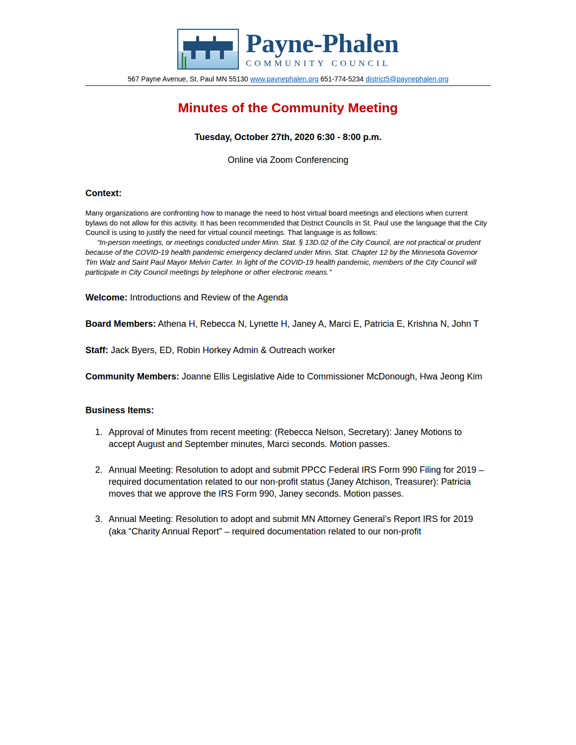Payne-Phalen
COMMUNITY COUNCIL
567 Payne Avenue, St. Paul MN 55130 www.paynephalen.org 651-774-5234 district5@paynephalen.org
Minutes of the Community Meeting
Tuesday, October 27th, 2020 6:30 - 8:00 p.m.
Online via Zoom Conferencing
Context:
Many organizations are confronting how to manage the need to host virtual board meetings and elections when current bylaws do not allow for this activity. It has been recommended that District Councils in St. Paul use the language that the City Council is using to justify the need for virtual council meetings. That language is as follows:
“In-person meetings, or meetings conducted under Minn. Stat. § 13D.02 of the City Council, are not practical or prudent because of the COVID-19 health pandemic emergency declared under Minn. Stat. Chapter 12 by the Minnesota Governor Tim Walz and Saint Paul Mayor Melvin Carter. In light of the COVID-19 health pandemic, members of the City Council will participate in City Council meetings by telephone or other electronic means.”
Welcome: Introductions and Review of the Agenda
Board Members: Athena H, Rebecca N, Lynette H, Janey A, Marci E, Patricia E, Krishna N, John T
Staff: Jack Byers, ED, Robin Horkey Admin & Outreach worker
Community Members: Joanne Ellis Legislative Aide to Commissioner McDonough, Hwa Jeong Kim
Business Items:
Approval of Minutes from recent meeting: (Rebecca Nelson, Secretary): Janey Motions to accept August and September minutes, Marci seconds. Motion passes.
Annual Meeting: Resolution to adopt and submit PPCC Federal IRS Form 990 Filing for 2019 – required documentation related to our non-profit status (Janey Atchison, Treasurer): Patricia moves that we approve the IRS Form 990, Janey seconds. Motion passes.
Annual Meeting: Resolution to adopt and submit MN Attorney General’s Report IRS for 2019 (aka “Charity Annual Report” – required documentation related to our non-profit